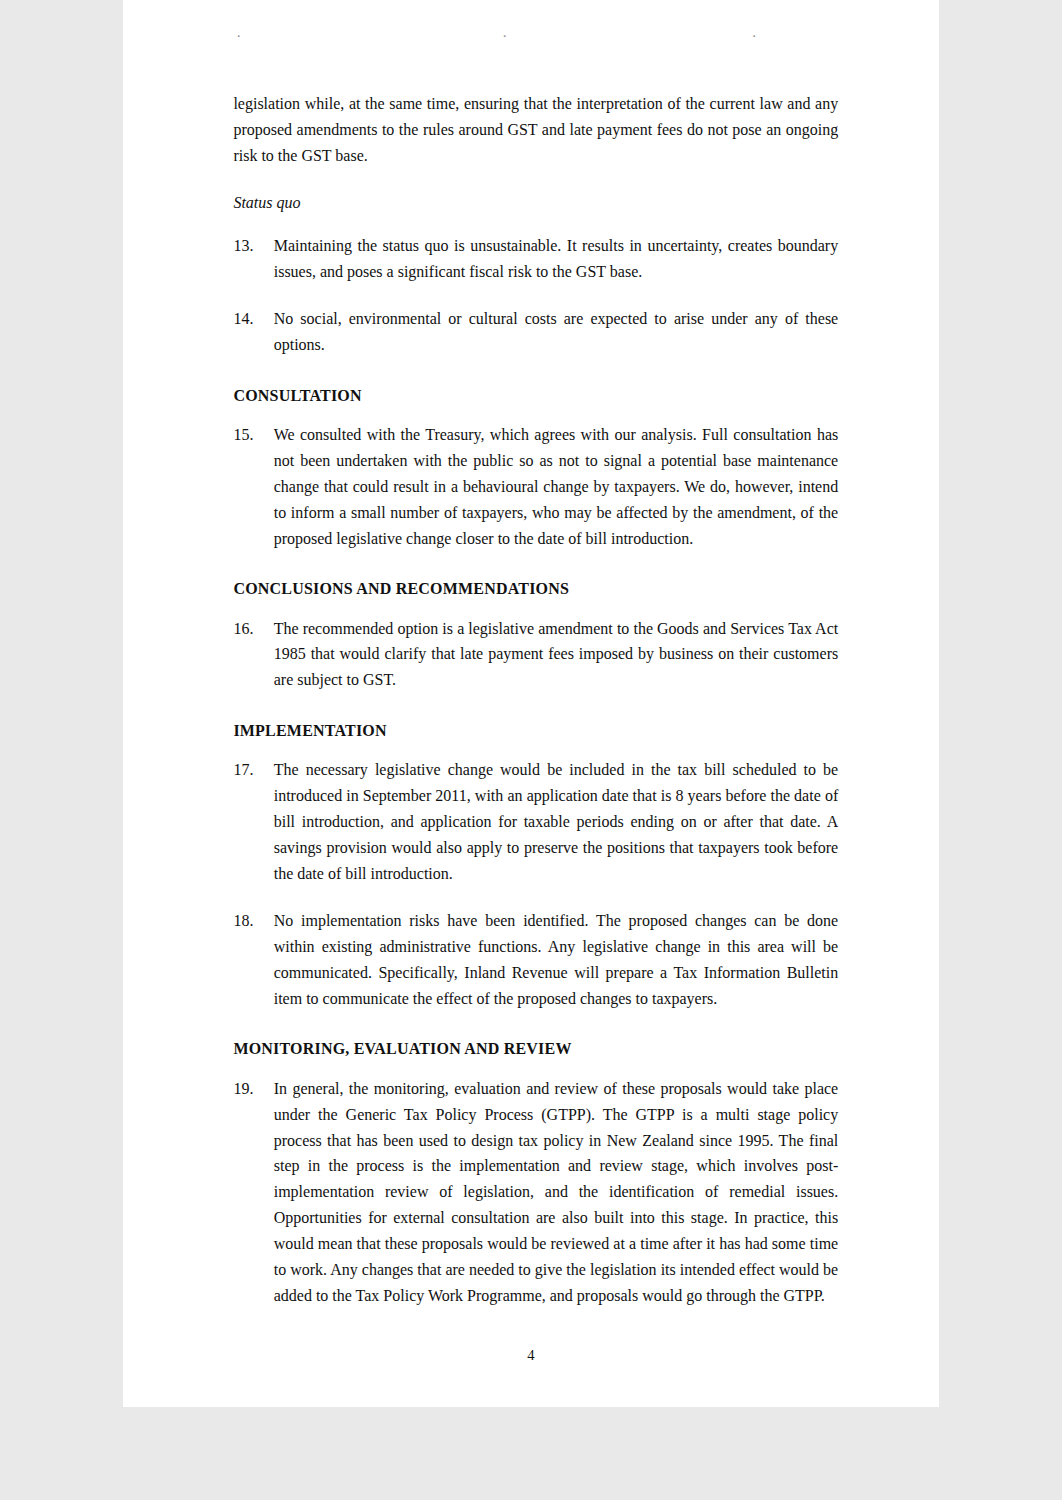· · ·
legislation while, at the same time, ensuring that the interpretation of the current law and any proposed amendments to the rules around GST and late payment fees do not pose an ongoing risk to the GST base.
Status quo
13. Maintaining the status quo is unsustainable. It results in uncertainty, creates boundary issues, and poses a significant fiscal risk to the GST base.
14. No social, environmental or cultural costs are expected to arise under any of these options.
Consultation
15. We consulted with the Treasury, which agrees with our analysis. Full consultation has not been undertaken with the public so as not to signal a potential base maintenance change that could result in a behavioural change by taxpayers. We do, however, intend to inform a small number of taxpayers, who may be affected by the amendment, of the proposed legislative change closer to the date of bill introduction.
Conclusions and Recommendations
16. The recommended option is a legislative amendment to the Goods and Services Tax Act 1985 that would clarify that late payment fees imposed by business on their customers are subject to GST.
Implementation
17. The necessary legislative change would be included in the tax bill scheduled to be introduced in September 2011, with an application date that is 8 years before the date of bill introduction, and application for taxable periods ending on or after that date. A savings provision would also apply to preserve the positions that taxpayers took before the date of bill introduction.
18. No implementation risks have been identified. The proposed changes can be done within existing administrative functions. Any legislative change in this area will be communicated. Specifically, Inland Revenue will prepare a Tax Information Bulletin item to communicate the effect of the proposed changes to taxpayers.
Monitoring, Evaluation and Review
19. In general, the monitoring, evaluation and review of these proposals would take place under the Generic Tax Policy Process (GTPP). The GTPP is a multi stage policy process that has been used to design tax policy in New Zealand since 1995. The final step in the process is the implementation and review stage, which involves post-implementation review of legislation, and the identification of remedial issues. Opportunities for external consultation are also built into this stage. In practice, this would mean that these proposals would be reviewed at a time after it has had some time to work. Any changes that are needed to give the legislation its intended effect would be added to the Tax Policy Work Programme, and proposals would go through the GTPP.
4